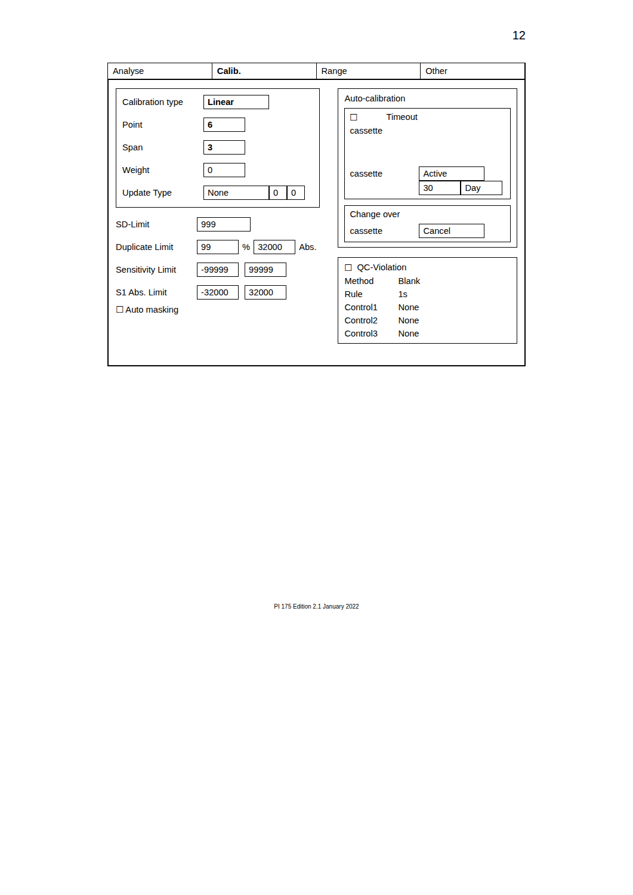12
Analyse
Calib.
Range
Other
Calibration type Linear
Point 6
Span 3
Weight 0
Update Type None 0 0
SD-Limit 999
Duplicate Limit 99 % 32000 Abs.
Sensitivity Limit -99999 99999
S1 Abs. Limit -32000 32000
☐ Auto masking
Auto-calibration
☐ Timeout
cassette
cassette Active
30 Day
Change over
cassette Cancel
☐ QC-Violation
Method Blank
Rule 1s
Control1 None
Control2 None
Control3 None
PI 175 Edition 2.1 January 2022